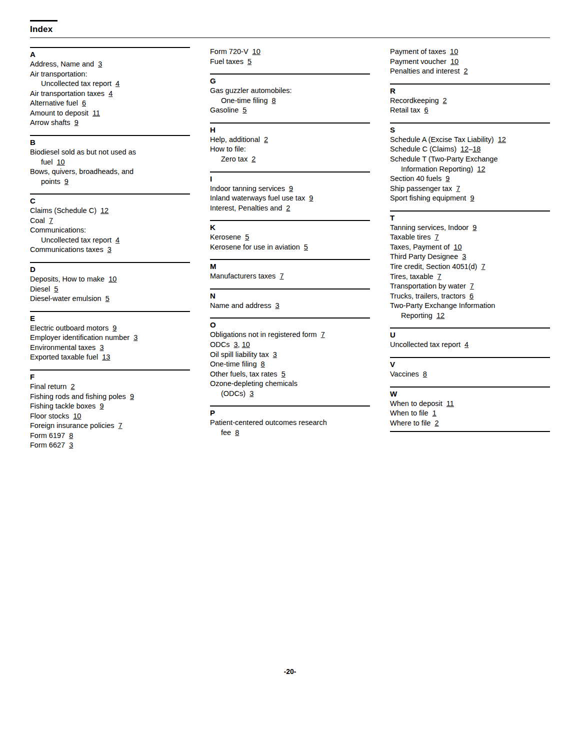Index
A
Address, Name and 3
Air transportation:
Uncollected tax report 4
Air transportation taxes 4
Alternative fuel 6
Amount to deposit 11
Arrow shafts 9
B
Biodiesel sold as but not used asfuel 10
Bows, quivers, broadheads, andpoints 9
C
Claims (Schedule C) 12
Coal 7
Communications:
Uncollected tax report 4
Communications taxes 3
D
Deposits, How to make 10
Diesel 5
Diesel-water emulsion 5
E
Electric outboard motors 9
Employer identification number 3
Environmental taxes 3
Exported taxable fuel 13
F
Final return 2
Fishing rods and fishing poles 9
Fishing tackle boxes 9
Floor stocks 10
Foreign insurance policies 7
Form 6197 8
Form 6627 3
Form 720-V 10
Fuel taxes 5
G
Gas guzzler automobiles:
One-time filing 8
Gasoline 5
H
Help, additional 2
How to file:
Zero tax 2
I
Indoor tanning services 9
Inland waterways fuel use tax 9
Interest, Penalties and 2
K
Kerosene 5
Kerosene for use in aviation 5
M
Manufacturers taxes 7
N
Name and address 3
O
Obligations not in registered form 7
ODCs 3, 10
Oil spill liability tax 3
One-time filing 8
Other fuels, tax rates 5
Ozone-depleting chemicals(ODCs) 3
P
Patient-centered outcomes researchfee 8
Payment of taxes 10
Payment voucher 10
Penalties and interest 2
R
Recordkeeping 2
Retail tax 6
S
Schedule A (Excise Tax Liability) 12
Schedule C (Claims) 12–18
Schedule T (Two-Party ExchangeInformation Reporting) 12
Section 40 fuels 9
Ship passenger tax 7
Sport fishing equipment 9
T
Tanning services, Indoor 9
Taxable tires 7
Taxes, Payment of 10
Third Party Designee 3
Tire credit, Section 4051(d) 7
Tires, taxable 7
Transportation by water 7
Trucks, trailers, tractors 6
Two-Party Exchange InformationReporting 12
U
Uncollected tax report 4
V
Vaccines 8
W
When to deposit 11
When to file 1
Where to file 2
-20-